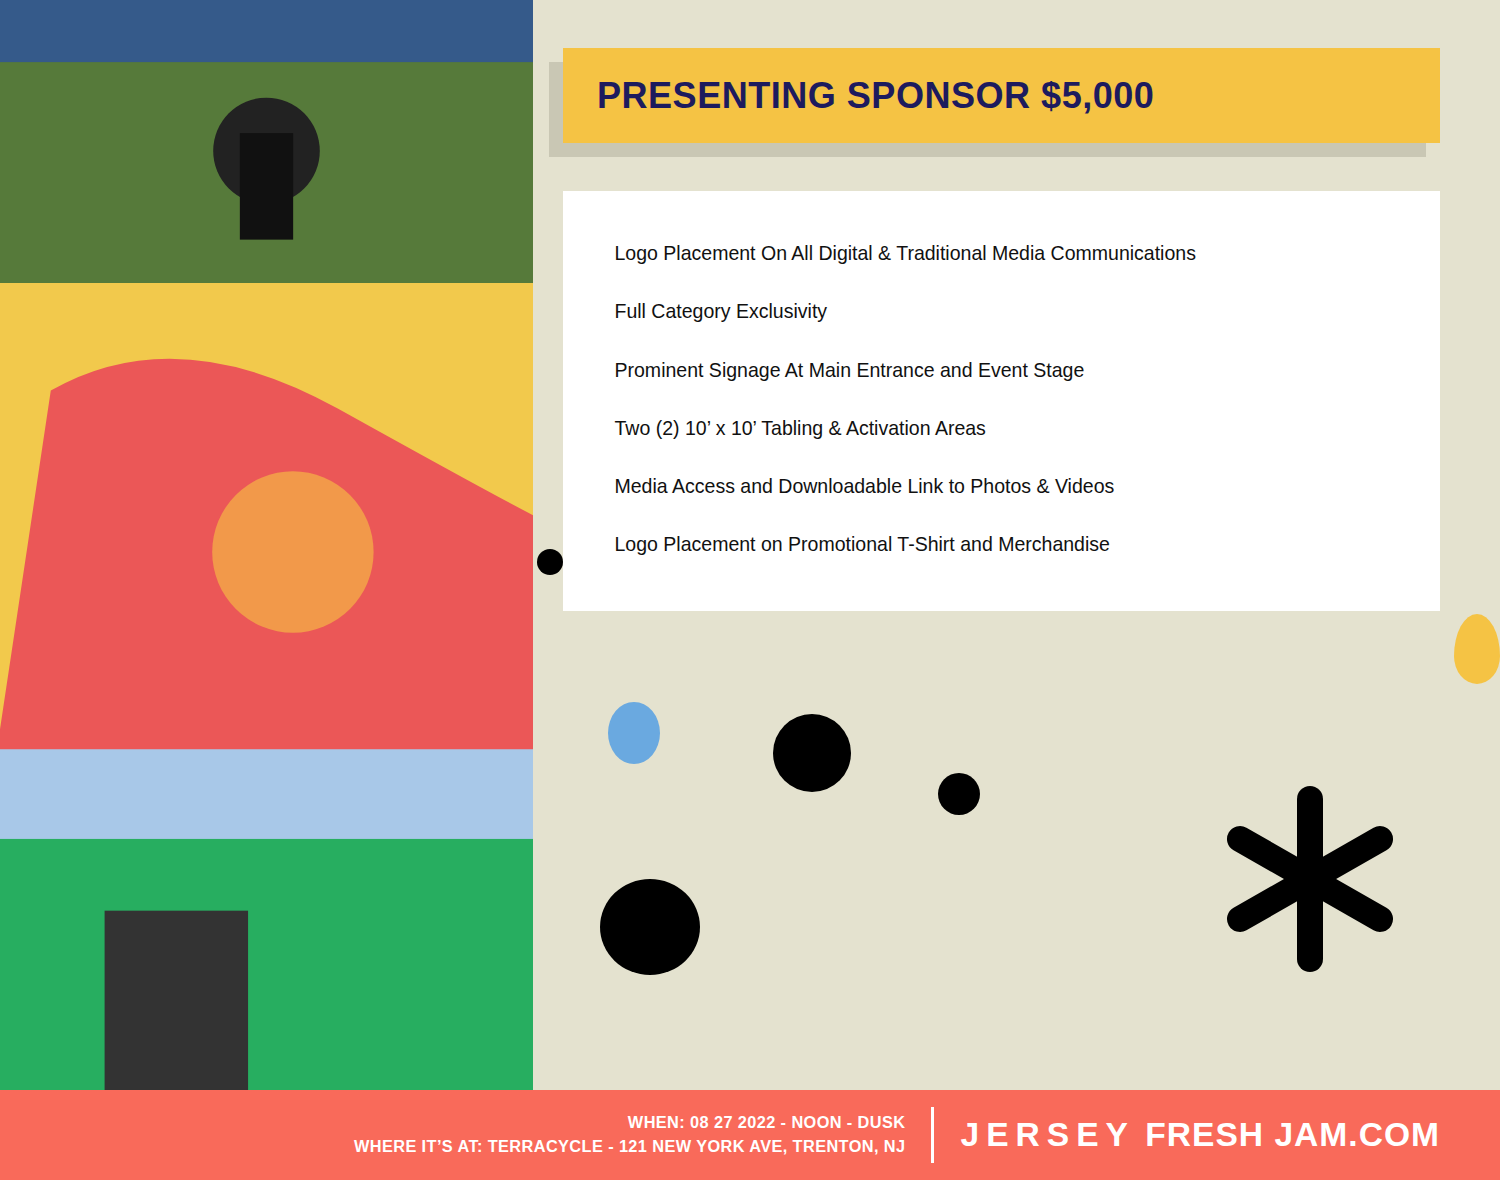Presenting Sponsor $5,000
Logo Placement On All Digital & Traditional Media Communications
Full Category Exclusivity
Prominent Signage At Main Entrance and Event Stage
Two (2) 10’ x 10’ Tabling & Activation Areas
Media Access and Downloadable Link to Photos & Videos
Logo Placement on Promotional T-Shirt and Merchandise
When: 08 27 2022 - Noon - Dusk
Where It’s At: Terracycle - 121 New York Ave, Trenton, NJ
JERSEY FRESH JAM.COM